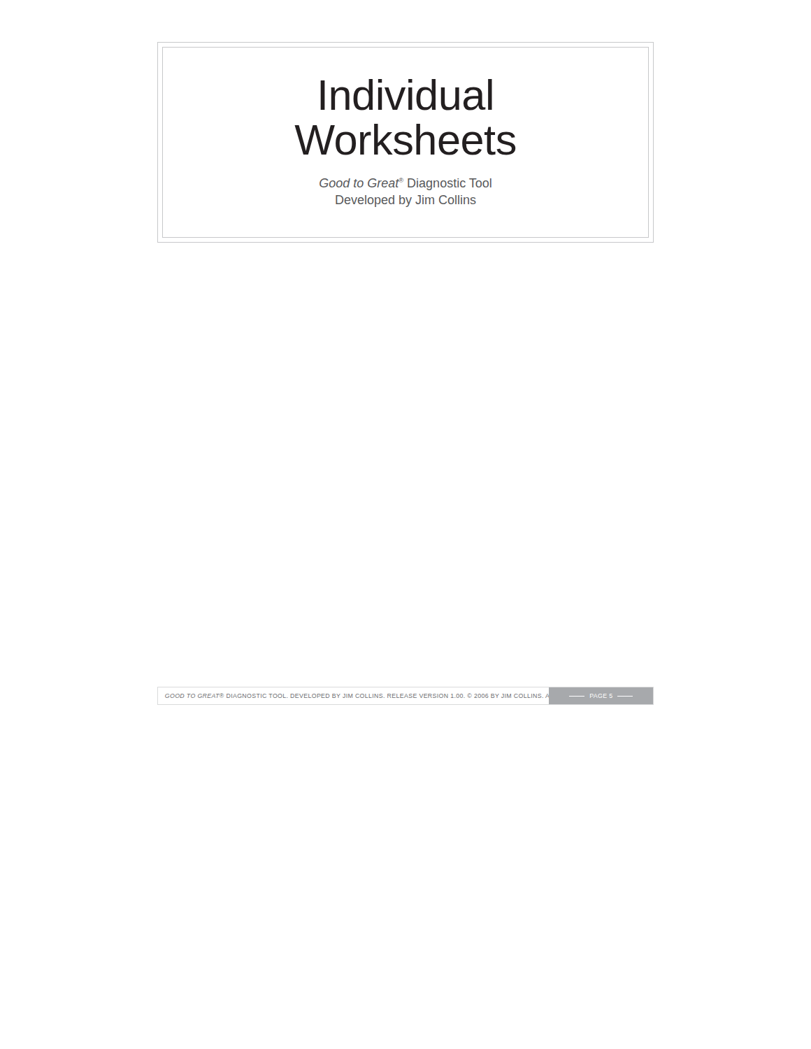Individual
Worksheets
Good to Great® Diagnostic Tool
Developed by Jim Collins
GOOD TO GREAT® DIAGNOSTIC TOOL. DEVELOPED BY JIM COLLINS. RELEASE VERSION 1.00. © 2006 BY JIM COLLINS. ALL RIGHTS RESERVED.
PAGE 5